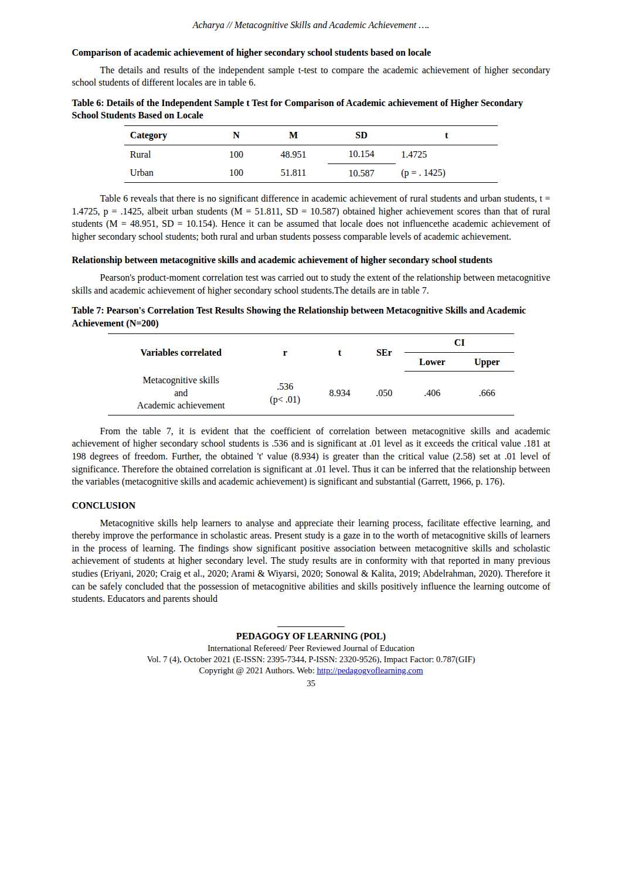Acharya // Metacognitive Skills and Academic Achievement ….
Comparison of academic achievement of higher secondary school students based on locale
The details and results of the independent sample t-test to compare the academic achievement of higher secondary school students of different locales are in table 6.
Table 6: Details of the Independent Sample t Test for Comparison of Academic achievement of Higher Secondary School Students Based on Locale
| Category | N | M | SD | t |
| --- | --- | --- | --- | --- |
| Rural | 100 | 48.951 | 10.154 | 1.4725 |
| Urban | 100 | 51.811 | 10.587 | (p = . 1425) |
Table 6 reveals that there is no significant difference in academic achievement of rural students and urban students, t = 1.4725, p = .1425, albeit urban students (M = 51.811, SD = 10.587) obtained higher achievement scores than that of rural students (M = 48.951, SD = 10.154). Hence it can be assumed that locale does not influencethe academic achievement of higher secondary school students; both rural and urban students possess comparable levels of academic achievement.
Relationship between metacognitive skills and academic achievement of higher secondary school students
Pearson's product-moment correlation test was carried out to study the extent of the relationship between metacognitive skills and academic achievement of higher secondary school students.The details are in table 7.
Table 7: Pearson's Correlation Test Results Showing the Relationship between Metacognitive Skills and Academic Achievement (N=200)
| Variables correlated | r | t | SEr | CI |
| --- | --- | --- | --- | --- |
| Lower | Upper |
| Metacognitive skills and Academic achievement | .536 (p< .01) | 8.934 | .050 | .406 | .666 |
From the table 7, it is evident that the coefficient of correlation between metacognitive skills and academic achievement of higher secondary school students is .536 and is significant at .01 level as it exceeds the critical value .181 at 198 degrees of freedom. Further, the obtained 't' value (8.934) is greater than the critical value (2.58) set at .01 level of significance. Therefore the obtained correlation is significant at .01 level. Thus it can be inferred that the relationship between the variables (metacognitive skills and academic achievement) is significant and substantial (Garrett, 1966, p. 176).
CONCLUSION
Metacognitive skills help learners to analyse and appreciate their learning process, facilitate effective learning, and thereby improve the performance in scholastic areas. Present study is a gaze in to the worth of metacognitive skills of learners in the process of learning. The findings show significant positive association between metacognitive skills and scholastic achievement of students at higher secondary level. The study results are in conformity with that reported in many previous studies (Eriyani, 2020; Craig et al., 2020; Arami & Wiyarsi, 2020; Sonowal & Kalita, 2019; Abdelrahman, 2020). Therefore it can be safely concluded that the possession of metacognitive abilities and skills positively influence the learning outcome of students. Educators and parents should
PEDAGOGY OF LEARNING (POL)
International Refereed/ Peer Reviewed Journal of Education
Vol. 7 (4), October 2021 (E-ISSN: 2395-7344, P-ISSN: 2320-9526), Impact Factor: 0.787(GIF)
Copyright @ 2021 Authors. Web: http://pedagogyoflearning.com
35